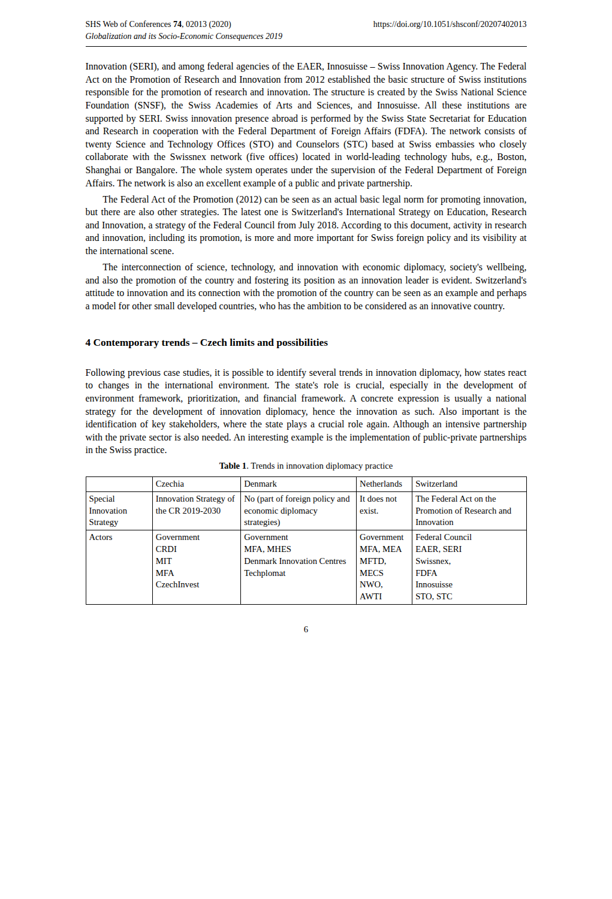SHS Web of Conferences 74, 02013 (2020)
https://doi.org/10.1051/shsconf/20207402013
Globalization and its Socio-Economic Consequences 2019
Innovation (SERI), and among federal agencies of the EAER, Innosuisse – Swiss Innovation Agency. The Federal Act on the Promotion of Research and Innovation from 2012 established the basic structure of Swiss institutions responsible for the promotion of research and innovation. The structure is created by the Swiss National Science Foundation (SNSF), the Swiss Academies of Arts and Sciences, and Innosuisse. All these institutions are supported by SERI. Swiss innovation presence abroad is performed by the Swiss State Secretariat for Education and Research in cooperation with the Federal Department of Foreign Affairs (FDFA). The network consists of twenty Science and Technology Offices (STO) and Counselors (STC) based at Swiss embassies who closely collaborate with the Swissnex network (five offices) located in world-leading technology hubs, e.g., Boston, Shanghai or Bangalore. The whole system operates under the supervision of the Federal Department of Foreign Affairs. The network is also an excellent example of a public and private partnership.
The Federal Act of the Promotion (2012) can be seen as an actual basic legal norm for promoting innovation, but there are also other strategies. The latest one is Switzerland's International Strategy on Education, Research and Innovation, a strategy of the Federal Council from July 2018. According to this document, activity in research and innovation, including its promotion, is more and more important for Swiss foreign policy and its visibility at the international scene.
The interconnection of science, technology, and innovation with economic diplomacy, society's wellbeing, and also the promotion of the country and fostering its position as an innovation leader is evident. Switzerland's attitude to innovation and its connection with the promotion of the country can be seen as an example and perhaps a model for other small developed countries, who has the ambition to be considered as an innovative country.
4 Contemporary trends – Czech limits and possibilities
Following previous case studies, it is possible to identify several trends in innovation diplomacy, how states react to changes in the international environment. The state's role is crucial, especially in the development of environment framework, prioritization, and financial framework. A concrete expression is usually a national strategy for the development of innovation diplomacy, hence the innovation as such. Also important is the identification of key stakeholders, where the state plays a crucial role again. Although an intensive partnership with the private sector is also needed. An interesting example is the implementation of public-private partnerships in the Swiss practice.
Table 1 . Trends in innovation diplomacy practice
| | Czechia | Denmark | Netherlands | Switzerland |
| --- | --- | --- | --- | --- |
| Special Innovation Strategy | Innovation Strategy of the CR 2019-2030 | No (part of foreign policy and economic diplomacy strategies) | It does not exist. | The Federal Act on the Promotion of Research and Innovation |
| Actors | Government CRDI MIT MFA CzechInvest | Government MFA, MHES Denmark Innovation Centres Techplomat | Government MFA, MEA MFTD, MECS NWO, AWTI | Federal Council EAER, SERI Swissnex, FDFA Innosuisse STO, STC |
6